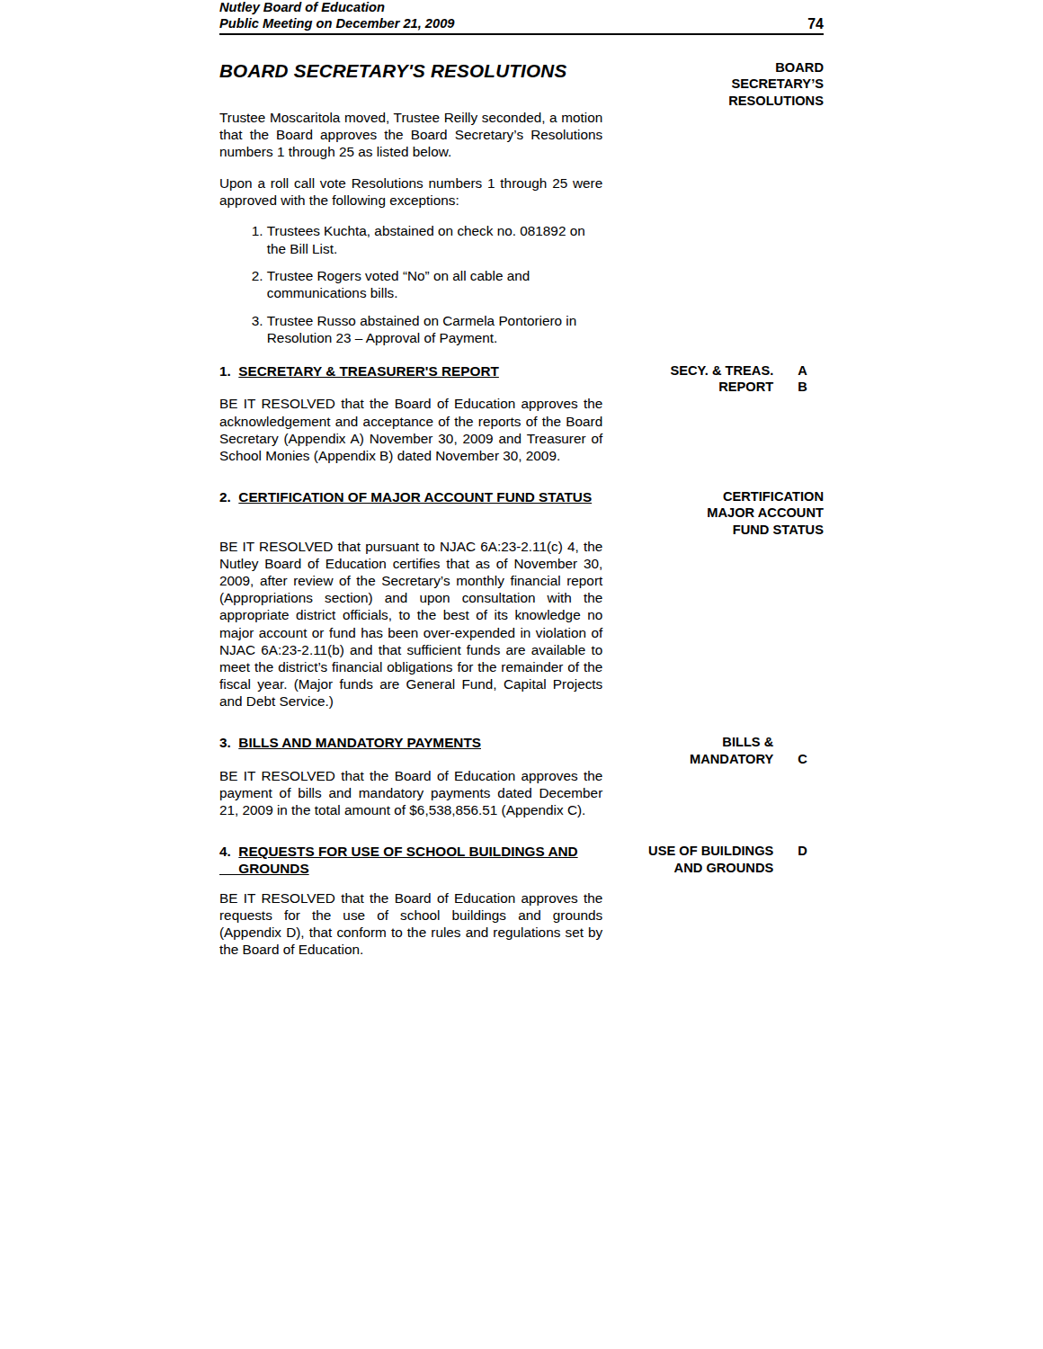Nutley Board of Education
Public Meeting on December 21, 2009
74
BOARD SECRETARY'S RESOLUTIONS
BOARD SECRETARY’S RESOLUTIONS
Trustee Moscaritola moved, Trustee Reilly seconded, a motion that the Board approves the Board Secretary’s Resolutions numbers 1 through 25 as listed below.
Upon a roll call vote Resolutions numbers 1 through 25 were approved with the following exceptions:
Trustees Kuchta, abstained on check no. 081892 on the Bill List.
Trustee Rogers voted “No” on all cable and communications bills.
Trustee Russo abstained on Carmela Pontoriero in Resolution 23 – Approval of Payment.
1. SECRETARY & TREASURER'S REPORT
SECY. & TREAS.
REPORT
A
B
BE IT RESOLVED that the Board of Education approves the acknowledgement and acceptance of the reports of the Board Secretary (Appendix A) November 30, 2009 and Treasurer of School Monies (Appendix B) dated November 30, 2009.
2. CERTIFICATION OF MAJOR ACCOUNT FUND STATUS
CERTIFICATION MAJOR ACCOUNT FUND STATUS
BE IT RESOLVED that pursuant to NJAC 6A:23-2.11(c) 4, the Nutley Board of Education certifies that as of November 30, 2009, after review of the Secretary’s monthly financial report (Appropriations section) and upon consultation with the appropriate district officials, to the best of its knowledge no major account or fund has been over-expended in violation of NJAC 6A:23-2.11(b) and that sufficient funds are available to meet the district’s financial obligations for the remainder of the fiscal year. (Major funds are General Fund, Capital Projects and Debt Service.)
3. BILLS AND MANDATORY PAYMENTS
BILLS &
MANDATORY
C
BE IT RESOLVED that the Board of Education approves the payment of bills and mandatory payments dated December 21, 2009 in the total amount of $6,538,856.51 (Appendix C).
4. REQUESTS FOR USE OF SCHOOL BUILDINGS AND
GROUNDS
USE OF BUILDINGS
AND GROUNDS
D
BE IT RESOLVED that the Board of Education approves the requests for the use of school buildings and grounds (Appendix D), that conform to the rules and regulations set by the Board of Education.